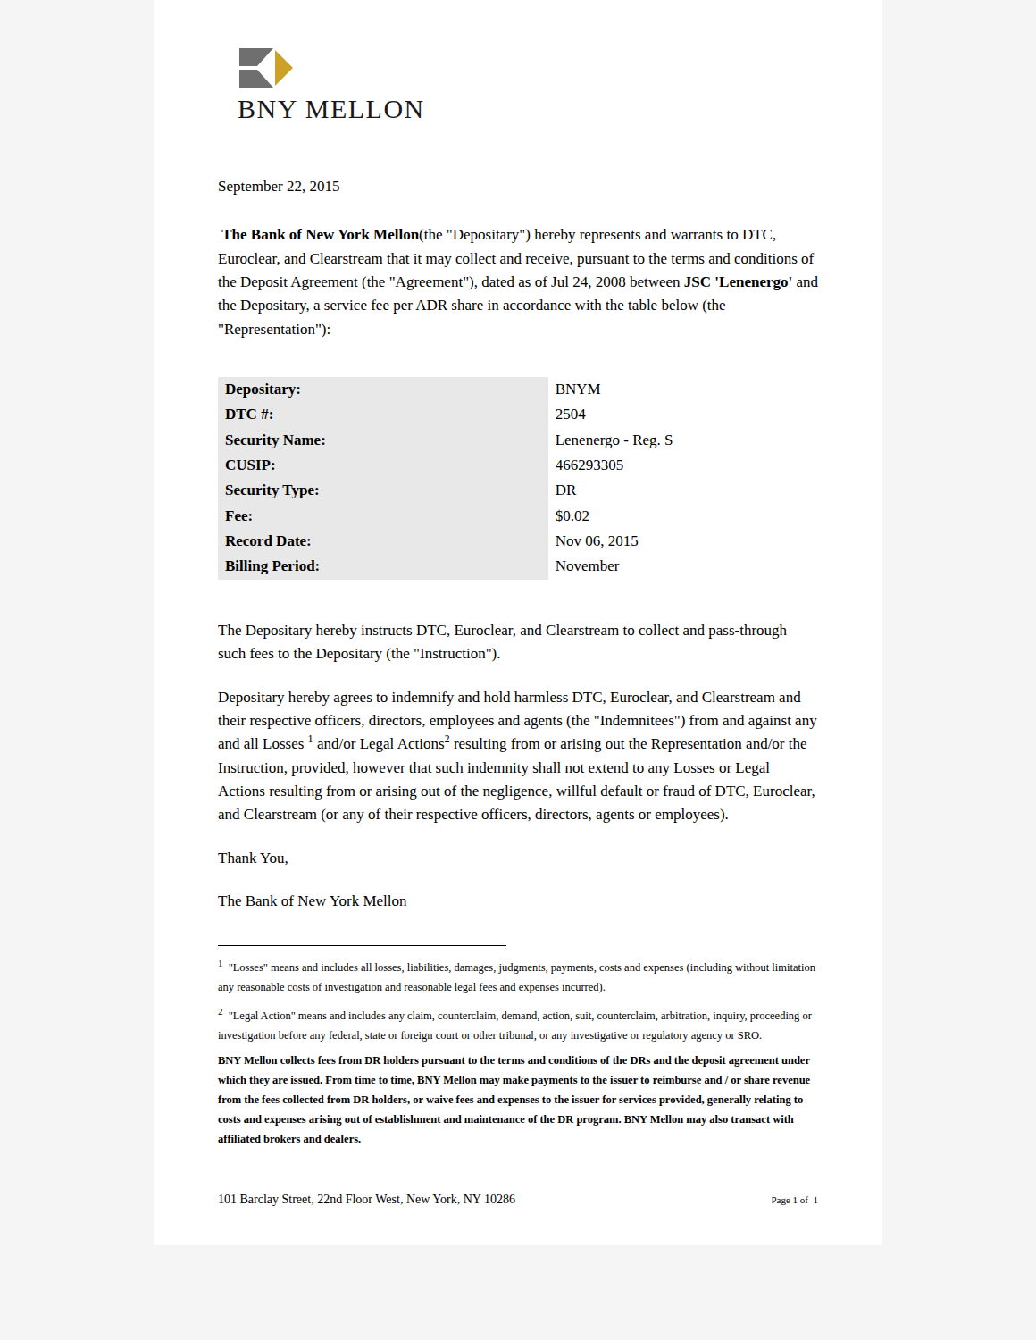BNY MELLON
September 22, 2015
The Bank of New York Mellon(the "Depositary") hereby represents and warrants to DTC, Euroclear, and Clearstream that it may collect and receive, pursuant to the terms and conditions of the Deposit Agreement (the "Agreement"), dated as of Jul 24, 2008 between JSC 'Lenenergo' and the Depositary, a service fee per ADR share in accordance with the table below (the "Representation"):
| Depositary: | BNYM |
| DTC #: | 2504 |
| Security Name: | Lenenergo - Reg. S |
| CUSIP: | 466293305 |
| Security Type: | DR |
| Fee: | $0.02 |
| Record Date: | Nov 06, 2015 |
| Billing Period: | November |
The Depositary hereby instructs DTC, Euroclear, and Clearstream to collect and pass-through such fees to the Depositary (the "Instruction").
Depositary hereby agrees to indemnify and hold harmless DTC, Euroclear, and Clearstream and their respective officers, directors, employees and agents (the "Indemnitees") from and against any and all Losses 1 and/or Legal Actions2 resulting from or arising out the Representation and/or the Instruction, provided, however that such indemnity shall not extend to any Losses or Legal Actions resulting from or arising out of the negligence, willful default or fraud of DTC, Euroclear, and Clearstream (or any of their respective officers, directors, agents or employees).
Thank You,
The Bank of New York Mellon
1 "Losses" means and includes all losses, liabilities, damages, judgments, payments, costs and expenses (including without limitation any reasonable costs of investigation and reasonable legal fees and expenses incurred).
2 "Legal Action" means and includes any claim, counterclaim, demand, action, suit, counterclaim, arbitration, inquiry, proceeding or investigation before any federal, state or foreign court or other tribunal, or any investigative or regulatory agency or SRO.
BNY Mellon collects fees from DR holders pursuant to the terms and conditions of the DRs and the deposit agreement under which they are issued. From time to time, BNY Mellon may make payments to the issuer to reimburse and / or share revenue from the fees collected from DR holders, or waive fees and expenses to the issuer for services provided, generally relating to costs and expenses arising out of establishment and maintenance of the DR program. BNY Mellon may also transact with affiliated brokers and dealers.
101 Barclay Street, 22nd Floor West, New York, NY 10286 Page 1 of 1